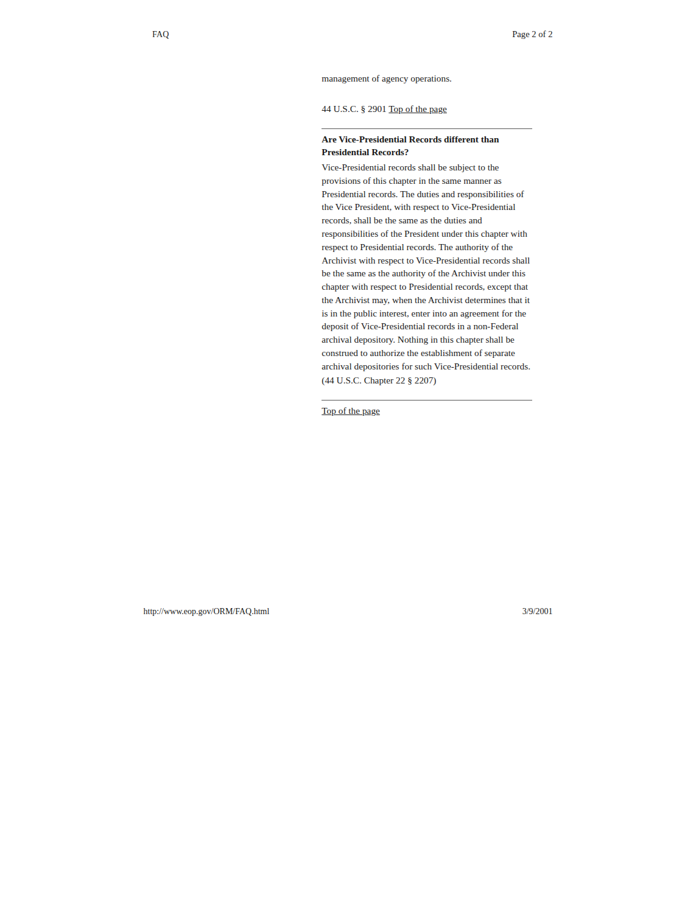FAQ
Page 2 of 2
management of agency operations.
44 U.S.C. § 2901 Top of the page
Are Vice-Presidential Records different than Presidential Records?
Vice-Presidential records shall be subject to the provisions of this chapter in the same manner as Presidential records. The duties and responsibilities of the Vice President, with respect to Vice-Presidential records, shall be the same as the duties and responsibilities of the President under this chapter with respect to Presidential records. The authority of the Archivist with respect to Vice-Presidential records shall be the same as the authority of the Archivist under this chapter with respect to Presidential records, except that the Archivist may, when the Archivist determines that it is in the public interest, enter into an agreement for the deposit of Vice-Presidential records in a non-Federal archival depository. Nothing in this chapter shall be construed to authorize the establishment of separate archival depositories for such Vice-Presidential records. (44 U.S.C. Chapter 22 § 2207)
Top of the page
http://www.eop.gov/ORM/FAQ.html
3/9/2001